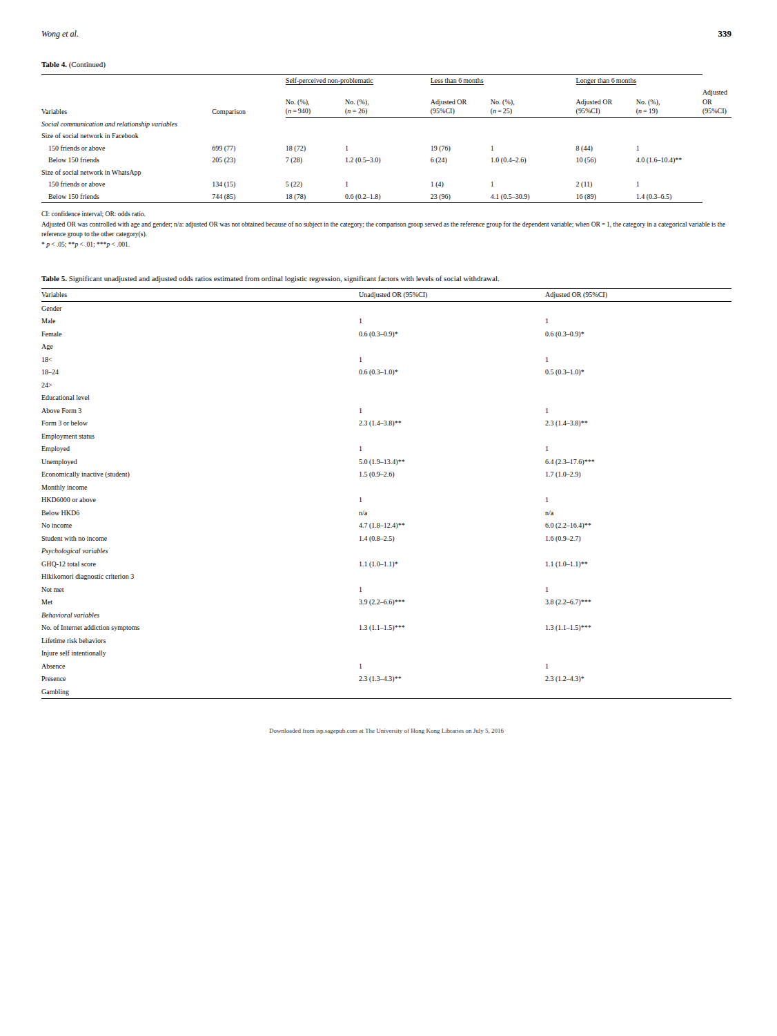Wong et al.
339
Table 4. (Continued)
| Variables | Comparison | Self-perceived non-problematic | Less than 6 months | Longer than 6 months |
| --- | --- | --- | --- | --- |
| No. (%), ( n = 940) | No. (%), ( n = 26) | Adjusted OR (95%CI) | No. (%), ( n = 25) | Adjusted OR (95%CI) | No. (%), ( n = 19) | Adjusted OR (95%CI) |
| Social communication and relationship variables |
| Size of social network in Facebook | | | | | | | |
| 150 friends or above | 699 (77) | 18 (72) | 1 | 19 (76) | 1 | 8 (44) | 1 |
| Below 150 friends | 205 (23) | 7 (28) | 1.2 (0.5–3.0) | 6 (24) | 1.0 (0.4–2.6) | 10 (56) | 4.0 (1.6–10.4)** |
| Size of social network in WhatsApp | | | | | | | |
| 150 friends or above | 134 (15) | 5 (22) | 1 | 1 (4) | 1 | 2 (11) | 1 |
| Below 150 friends | 744 (85) | 18 (78) | 0.6 (0.2–1.8) | 23 (96) | 4.1 (0.5–30.9) | 16 (89) | 1.4 (0.3–6.5) |
CI: confidence interval; OR: odds ratio.
Adjusted OR was controlled with age and gender; n/a: adjusted OR was not obtained because of no subject in the category; the comparison group served as the reference group for the dependent variable; when OR = 1, the category in a categorical variable is the reference group to the other category(s).
* p < .05; **p < .01; ***p < .001.
Table 5. Significant unadjusted and adjusted odds ratios estimated from ordinal logistic regression, significant factors with levels of social withdrawal.
| Variables | Unadjusted OR (95%CI) | Adjusted OR (95%CI) |
| --- | --- | --- |
| Gender | | |
| Male | 1 | 1 |
| Female | 0.6 (0.3–0.9)* | 0.6 (0.3–0.9)* |
| Age | | |
| 18< | 1 | 1 |
| 18–24 | 0.6 (0.3–1.0)* | 0.5 (0.3–1.0)* |
| 24> | | |
| Educational level | | |
| Above Form 3 | 1 | 1 |
| Form 3 or below | 2.3 (1.4–3.8)** | 2.3 (1.4–3.8)** |
| Employment status | | |
| Employed | 1 | 1 |
| Unemployed | 5.0 (1.9–13.4)** | 6.4 (2.3–17.6)*** |
| Economically inactive (student) | 1.5 (0.9–2.6) | 1.7 (1.0–2.9) |
| Monthly income | | |
| HKD6000 or above | 1 | 1 |
| Below HKD6 | n/a | n/a |
| No income | 4.7 (1.8–12.4)** | 6.0 (2.2–16.4)** |
| Student with no income | 1.4 (0.8–2.5) | 1.6 (0.9–2.7) |
| Psychological variables | | |
| GHQ-12 total score | 1.1 (1.0–1.1)* | 1.1 (1.0–1.1)** |
| Hikikomori diagnostic criterion 3 | | |
| Not met | 1 | 1 |
| Met | 3.9 (2.2–6.6)*** | 3.8 (2.2–6.7)*** |
| Behavioral variables | | |
| No. of Internet addiction symptoms | 1.3 (1.1–1.5)*** | 1.3 (1.1–1.5)*** |
| Lifetime risk behaviors | | |
| Injure self intentionally | | |
| Absence | 1 | 1 |
| Presence | 2.3 (1.3–4.3)** | 2.3 (1.2–4.3)* |
| Gambling | | |
Downloaded from isp.sagepub.com at The University of Hong Kong Libraries on July 5, 2016